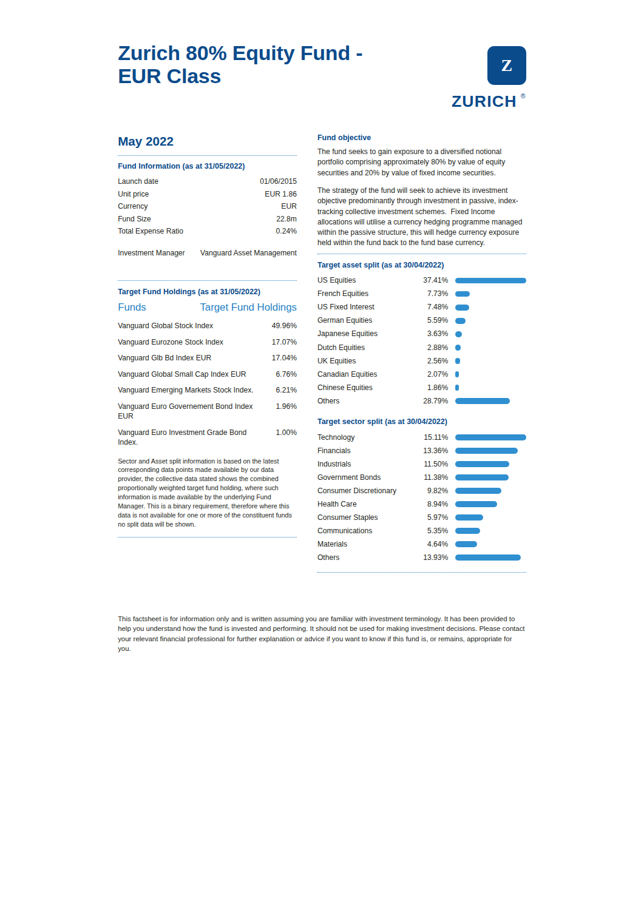Zurich 80% Equity Fund - EUR Class
Z
ZURICH®
May 2022
Fund Information (as at 31/05/2022)
| Launch date | 01/06/2015 |
| Unit price | EUR 1.86 |
| Currency | EUR |
| Fund Size | 22.8m |
| Total Expense Ratio | 0.24% |
| Investment Manager | Vanguard Asset Management |
Target Fund Holdings (as at 31/05/2022)
Funds Target Fund Holdings
| Vanguard Global Stock Index | 49.96% |
| Vanguard Eurozone Stock Index | 17.07% |
| Vanguard Glb Bd Index EUR | 17.04% |
| Vanguard Global Small Cap Index EUR | 6.76% |
| Vanguard Emerging Markets Stock Index. | 6.21% |
| Vanguard Euro Governement Bond Index EUR | 1.96% |
| Vanguard Euro Investment Grade Bond Index. | 1.00% |
Sector and Asset split information is based on the latest corresponding data points made available by our data provider, the collective data stated shows the combined proportionally weighted target fund holding, where such information is made available by the underlying Fund Manager. This is a binary requirement, therefore where this data is not available for one or more of the constituent funds no split data will be shown.
Fund objective
The fund seeks to gain exposure to a diversified notional portfolio comprising approximately 80% by value of equity securities and 20% by value of fixed income securities.
The strategy of the fund will seek to achieve its investment objective predominantly through investment in passive, index-tracking collective investment schemes. Fixed Income allocations will utilise a currency hedging programme managed within the passive structure, this will hedge currency exposure held within the fund back to the fund base currency.
Target asset split (as at 30/04/2022)
| US Equities | 37.41% | |
| French Equities | 7.73% | |
| US Fixed Interest | 7.48% | |
| German Equities | 5.59% | |
| Japanese Equities | 3.63% | |
| Dutch Equities | 2.88% | |
| UK Equities | 2.56% | |
| Canadian Equities | 2.07% | |
| Chinese Equities | 1.86% | |
| Others | 28.79% | |
Target sector split (as at 30/04/2022)
| Technology | 15.11% | |
| Financials | 13.36% | |
| Industrials | 11.50% | |
| Government Bonds | 11.38% | |
| Consumer Discretionary | 9.82% | |
| Health Care | 8.94% | |
| Consumer Staples | 5.97% | |
| Communications | 5.35% | |
| Materials | 4.64% | |
| Others | 13.93% | |
This factsheet is for information only and is written assuming you are familiar with investment terminology. It has been provided to help you understand how the fund is invested and performing. It should not be used for making investment decisions. Please contact your relevant financial professional for further explanation or advice if you want to know if this fund is, or remains, appropriate for you.